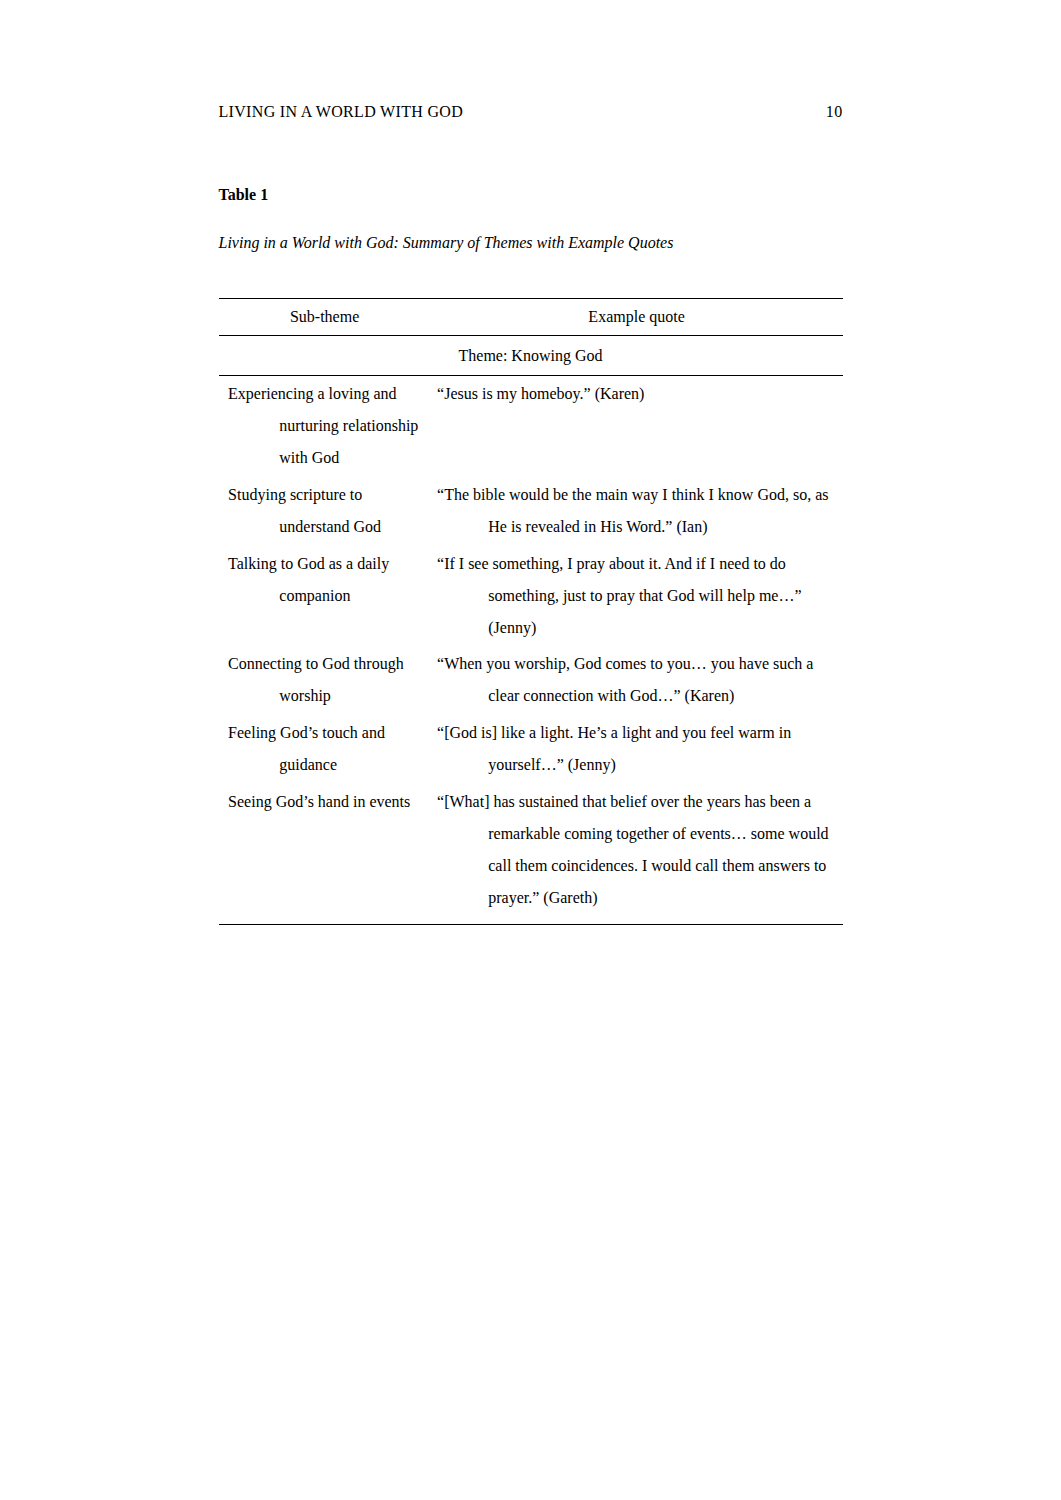Living in a World with God 10
Table 1
Living in a World with God: Summary of Themes with Example Quotes
| Sub-theme | Example quote |
| --- | --- |
| Theme: Knowing God |
| Experiencing a loving and nurturing relationship with God | “Jesus is my homeboy.” (Karen) |
| Studying scripture to understand God | “The bible would be the main way I think I know God, so, as He is revealed in His Word.” (Ian) |
| Talking to God as a daily companion | “If I see something, I pray about it. And if I need to do something, just to pray that God will help me…” (Jenny) |
| Connecting to God through worship | “When you worship, God comes to you… you have such a clear connection with God…” (Karen) |
| Feeling God’s touch and guidance | “[God is] like a light. He’s a light and you feel warm in yourself…” (Jenny) |
| Seeing God’s hand in events | “[What] has sustained that belief over the years has been a remarkable coming together of events… some would call them coincidences. I would call them answers to prayer.” (Gareth) |